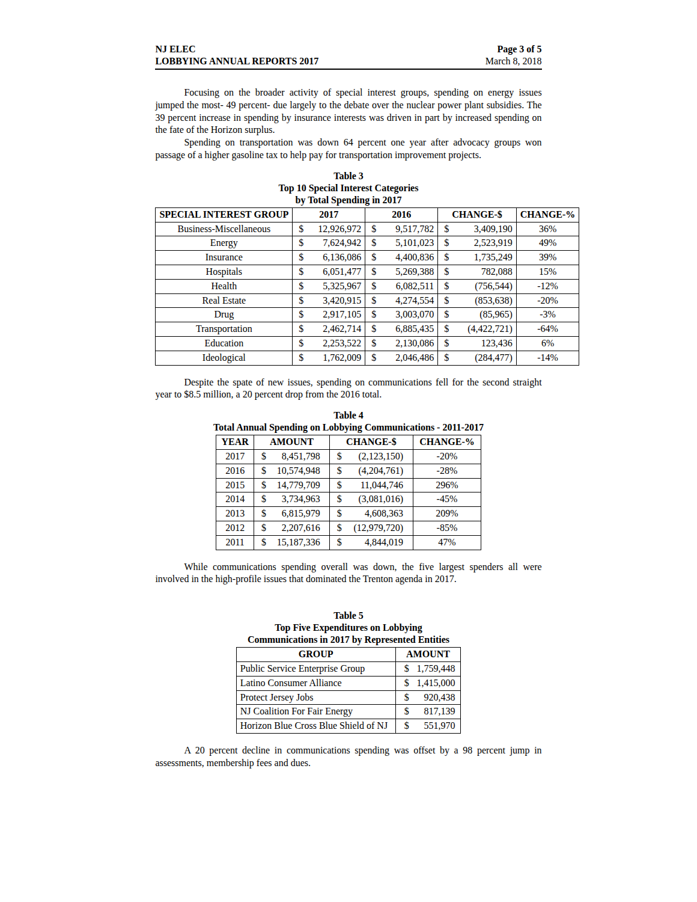NJ ELEC
LOBBYING ANNUAL REPORTS 2017
Page 3 of 5
March 8, 2018
Focusing on the broader activity of special interest groups, spending on energy issues jumped the most- 49 percent- due largely to the debate over the nuclear power plant subsidies. The 39 percent increase in spending by insurance interests was driven in part by increased spending on the fate of the Horizon surplus.
Spending on transportation was down 64 percent one year after advocacy groups won passage of a higher gasoline tax to help pay for transportation improvement projects.
Table 3
Top 10 Special Interest Categories
by Total Spending in 2017
| SPECIAL INTEREST GROUP | 2017 | 2016 | CHANGE-$ | CHANGE-% |
| --- | --- | --- | --- | --- |
| Business-Miscellaneous | $ 12,926,972 | $ 9,517,782 | $ 3,409,190 | 36% |
| Energy | $ 7,624,942 | $ 5,101,023 | $ 2,523,919 | 49% |
| Insurance | $ 6,136,086 | $ 4,400,836 | $ 1,735,249 | 39% |
| Hospitals | $ 6,051,477 | $ 5,269,388 | $ 782,088 | 15% |
| Health | $ 5,325,967 | $ 6,082,511 | $ (756,544) | -12% |
| Real Estate | $ 3,420,915 | $ 4,274,554 | $ (853,638) | -20% |
| Drug | $ 2,917,105 | $ 3,003,070 | $ (85,965) | -3% |
| Transportation | $ 2,462,714 | $ 6,885,435 | $ (4,422,721) | -64% |
| Education | $ 2,253,522 | $ 2,130,086 | $ 123,436 | 6% |
| Ideological | $ 1,762,009 | $ 2,046,486 | $ (284,477) | -14% |
Despite the spate of new issues, spending on communications fell for the second straight year to $8.5 million, a 20 percent drop from the 2016 total.
Table 4
Total Annual Spending on Lobbying Communications - 2011-2017
| YEAR | AMOUNT | CHANGE-$ | CHANGE-% |
| --- | --- | --- | --- |
| 2017 | $ 8,451,798 | $ (2,123,150) | -20% |
| 2016 | $ 10,574,948 | $ (4,204,761) | -28% |
| 2015 | $ 14,779,709 | $ 11,044,746 | 296% |
| 2014 | $ 3,734,963 | $ (3,081,016) | -45% |
| 2013 | $ 6,815,979 | $ 4,608,363 | 209% |
| 2012 | $ 2,207,616 | $ (12,979,720) | -85% |
| 2011 | $ 15,187,336 | $ 4,844,019 | 47% |
While communications spending overall was down, the five largest spenders all were involved in the high-profile issues that dominated the Trenton agenda in 2017.
Table 5
Top Five Expenditures on Lobbying
Communications in 2017 by Represented Entities
| GROUP | AMOUNT |
| --- | --- |
| Public Service Enterprise Group | $ 1,759,448 |
| Latino Consumer Alliance | $ 1,415,000 |
| Protect Jersey Jobs | $ 920,438 |
| NJ Coalition For Fair Energy | $ 817,139 |
| Horizon Blue Cross Blue Shield of NJ | $ 551,970 |
A 20 percent decline in communications spending was offset by a 98 percent jump in assessments, membership fees and dues.